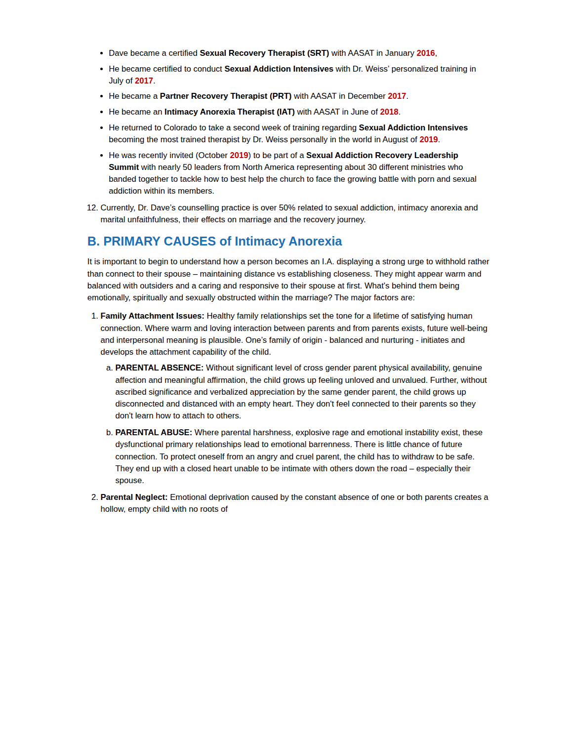Dave became a certified Sexual Recovery Therapist (SRT) with AASAT in January 2016,
He became certified to conduct Sexual Addiction Intensives with Dr. Weiss’ personalized training in July of 2017.
He became a Partner Recovery Therapist (PRT) with AASAT in December 2017.
He became an Intimacy Anorexia Therapist (IAT) with AASAT in June of 2018.
He returned to Colorado to take a second week of training regarding Sexual Addiction Intensives becoming the most trained therapist by Dr. Weiss personally in the world in August of 2019.
He was recently invited (October 2019) to be part of a Sexual Addiction Recovery Leadership Summit with nearly 50 leaders from North America representing about 30 different ministries who banded together to tackle how to best help the church to face the growing battle with porn and sexual addiction within its members.
Currently, Dr. Dave’s counselling practice is over 50% related to sexual addiction, intimacy anorexia and marital unfaithfulness, their effects on marriage and the recovery journey.
B. PRIMARY CAUSES of Intimacy Anorexia
It is important to begin to understand how a person becomes an I.A. displaying a strong urge to withhold rather than connect to their spouse – maintaining distance vs establishing closeness. They might appear warm and balanced with outsiders and a caring and responsive to their spouse at first. What's behind them being emotionally, spiritually and sexually obstructed within the marriage? The major factors are:
Family Attachment Issues: Healthy family relationships set the tone for a lifetime of satisfying human connection. Where warm and loving interaction between parents and from parents exists, future well-being and interpersonal meaning is plausible. One’s family of origin - balanced and nurturing - initiates and develops the attachment capability of the child.
PARENTAL ABSENCE: Without significant level of cross gender parent physical availability, genuine affection and meaningful affirmation, the child grows up feeling unloved and unvalued. Further, without ascribed significance and verbalized appreciation by the same gender parent, the child grows up disconnected and distanced with an empty heart. They don't feel connected to their parents so they don't learn how to attach to others.
PARENTAL ABUSE: Where parental harshness, explosive rage and emotional instability exist, these dysfunctional primary relationships lead to emotional barrenness. There is little chance of future connection. To protect oneself from an angry and cruel parent, the child has to withdraw to be safe. They end up with a closed heart unable to be intimate with others down the road – especially their spouse.
Parental Neglect: Emotional deprivation caused by the constant absence of one or both parents creates a hollow, empty child with no roots of